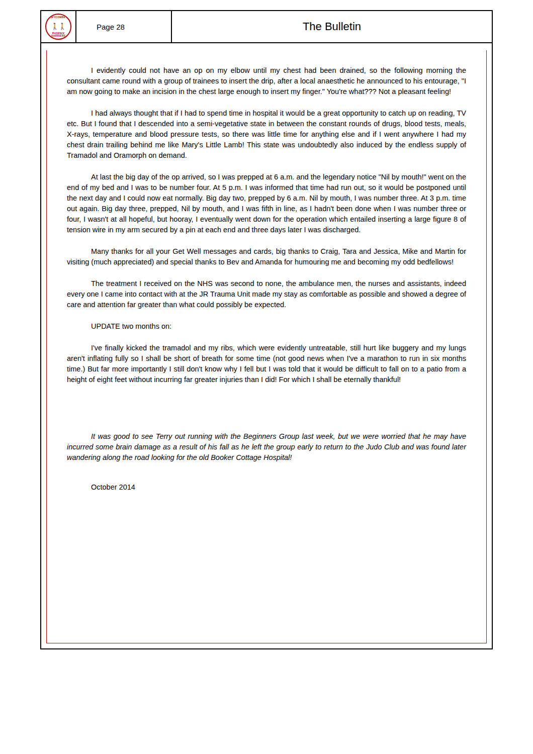WYCOMBE 🚶🚶 PHOENIX HARRIERS
Page 28
The Bulletin
I evidently could not have an op on my elbow until my chest had been drained, so the following morning the consultant came round with a group of trainees to insert the drip, after a local anaesthetic he announced to his entourage, "I am now going to make an incision in the chest large enough to insert my finger." You're what??? Not a pleasant feeling!
I had always thought that if I had to spend time in hospital it would be a great opportunity to catch up on reading, TV etc. But I found that I descended into a semi-vegetative state in between the constant rounds of drugs, blood tests, meals, X-rays, temperature and blood pressure tests, so there was little time for anything else and if I went anywhere I had my chest drain trailing behind me like Mary's Little Lamb! This state was undoubtedly also induced by the endless supply of Tramadol and Oramorph on demand.
At last the big day of the op arrived, so I was prepped at 6 a.m. and the legendary notice "Nil by mouth!" went on the end of my bed and I was to be number four. At 5 p.m. I was informed that time had run out, so it would be postponed until the next day and I could now eat normally. Big day two, prepped by 6 a.m. Nil by mouth, I was number three. At 3 p.m. time out again. Big day three, prepped, Nil by mouth, and I was fifth in line, as I hadn't been done when I was number three or four, I wasn't at all hopeful, but hooray, I eventually went down for the operation which entailed inserting a large figure 8 of tension wire in my arm secured by a pin at each end and three days later I was discharged.
Many thanks for all your Get Well messages and cards, big thanks to Craig, Tara and Jessica, Mike and Martin for visiting (much appreciated) and special thanks to Bev and Amanda for humouring me and becoming my odd bedfellows!
The treatment I received on the NHS was second to none, the ambulance men, the nurses and assistants, indeed every one I came into contact with at the JR Trauma Unit made my stay as comfortable as possible and showed a degree of care and attention far greater than what could possibly be expected.
UPDATE two months on:
I've finally kicked the tramadol and my ribs, which were evidently untreatable, still hurt like buggery and my lungs aren't inflating fully so I shall be short of breath for some time (not good news when I've a marathon to run in six months time.) But far more importantly I still don't know why I fell but I was told that it would be difficult to fall on to a patio from a height of eight feet without incurring far greater injuries than I did! For which I shall be eternally thankful!
It was good to see Terry out running with the Beginners Group last week, but we were worried that he may have incurred some brain damage as a result of his fall as he left the group early to return to the Judo Club and was found later wandering along the road looking for the old Booker Cottage Hospital!
October 2014